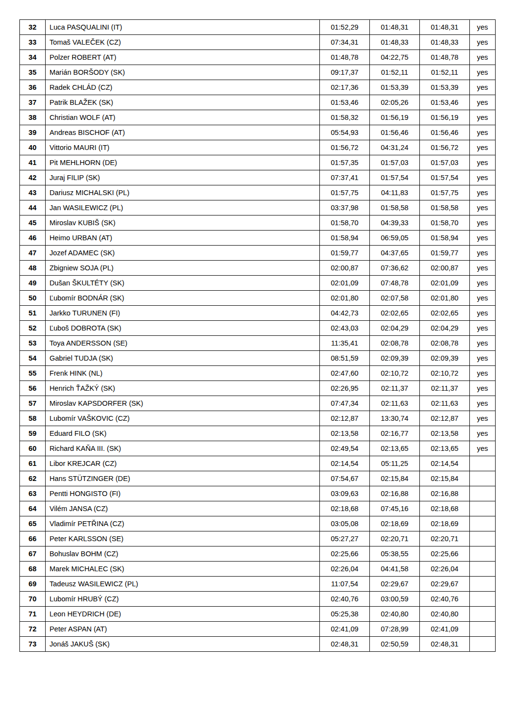| 32 | Luca PASQUALINI (IT) | 01:52,29 | 01:48,31 | 01:48,31 | yes |
| 33 | Tomaš VALEČEK (CZ) | 07:34,31 | 01:48,33 | 01:48,33 | yes |
| 34 | Polzer ROBERT (AT) | 01:48,78 | 04:22,75 | 01:48,78 | yes |
| 35 | Marián BORŠODY (SK) | 09:17,37 | 01:52,11 | 01:52,11 | yes |
| 36 | Radek CHLÁD (CZ) | 02:17,36 | 01:53,39 | 01:53,39 | yes |
| 37 | Patrik BLAŽEK (SK) | 01:53,46 | 02:05,26 | 01:53,46 | yes |
| 38 | Christian WOLF (AT) | 01:58,32 | 01:56,19 | 01:56,19 | yes |
| 39 | Andreas BISCHOF (AT) | 05:54,93 | 01:56,46 | 01:56,46 | yes |
| 40 | Vittorio MAURI (IT) | 01:56,72 | 04:31,24 | 01:56,72 | yes |
| 41 | Pit MEHLHORN (DE) | 01:57,35 | 01:57,03 | 01:57,03 | yes |
| 42 | Juraj FILIP (SK) | 07:37,41 | 01:57,54 | 01:57,54 | yes |
| 43 | Dariusz MICHALSKI (PL) | 01:57,75 | 04:11,83 | 01:57,75 | yes |
| 44 | Jan WASILEWICZ (PL) | 03:37,98 | 01:58,58 | 01:58,58 | yes |
| 45 | Miroslav KUBIŠ (SK) | 01:58,70 | 04:39,33 | 01:58,70 | yes |
| 46 | Heimo URBAN (AT) | 01:58,94 | 06:59,05 | 01:58,94 | yes |
| 47 | Jozef ADAMEC (SK) | 01:59,77 | 04:37,65 | 01:59,77 | yes |
| 48 | Zbigniew SOJA (PL) | 02:00,87 | 07:36,62 | 02:00,87 | yes |
| 49 | Dušan ŠKULTÉTY (SK) | 02:01,09 | 07:48,78 | 02:01,09 | yes |
| 50 | Ľubomír BODNÁR (SK) | 02:01,80 | 02:07,58 | 02:01,80 | yes |
| 51 | Jarkko TURUNEN (FI) | 04:42,73 | 02:02,65 | 02:02,65 | yes |
| 52 | Ľuboš DOBROTA (SK) | 02:43,03 | 02:04,29 | 02:04,29 | yes |
| 53 | Toya ANDERSSON (SE) | 11:35,41 | 02:08,78 | 02:08,78 | yes |
| 54 | Gabriel TUDJA (SK) | 08:51,59 | 02:09,39 | 02:09,39 | yes |
| 55 | Frenk HINK (NL) | 02:47,60 | 02:10,72 | 02:10,72 | yes |
| 56 | Henrich ŤAŽKÝ (SK) | 02:26,95 | 02:11,37 | 02:11,37 | yes |
| 57 | Miroslav KAPSDORFER (SK) | 07:47,34 | 02:11,63 | 02:11,63 | yes |
| 58 | Lubomír VAŠKOVIC (CZ) | 02:12,87 | 13:30,74 | 02:12,87 | yes |
| 59 | Eduard FILO (SK) | 02:13,58 | 02:16,77 | 02:13,58 | yes |
| 60 | Richard KAŇA III. (SK) | 02:49,54 | 02:13,65 | 02:13,65 | yes |
| 61 | Libor KREJCAR (CZ) | 02:14,54 | 05:11,25 | 02:14,54 | |
| 62 | Hans STÜTZINGER (DE) | 07:54,67 | 02:15,84 | 02:15,84 | |
| 63 | Pentti HONGISTO (FI) | 03:09,63 | 02:16,88 | 02:16,88 | |
| 64 | Vilém JANSA (CZ) | 02:18,68 | 07:45,16 | 02:18,68 | |
| 65 | Vladimír PETŘINA (CZ) | 03:05,08 | 02:18,69 | 02:18,69 | |
| 66 | Peter KARLSSON (SE) | 05:27,27 | 02:20,71 | 02:20,71 | |
| 67 | Bohuslav BOHM (CZ) | 02:25,66 | 05:38,55 | 02:25,66 | |
| 68 | Marek MICHALEC (SK) | 02:26,04 | 04:41,58 | 02:26,04 | |
| 69 | Tadeusz WASILEWICZ (PL) | 11:07,54 | 02:29,67 | 02:29,67 | |
| 70 | Lubomír HRUBÝ (CZ) | 02:40,76 | 03:00,59 | 02:40,76 | |
| 71 | Leon HEYDRICH (DE) | 05:25,38 | 02:40,80 | 02:40,80 | |
| 72 | Peter ASPAN (AT) | 02:41,09 | 07:28,99 | 02:41,09 | |
| 73 | Jonáš JAKUŠ (SK) | 02:48,31 | 02:50,59 | 02:48,31 | |